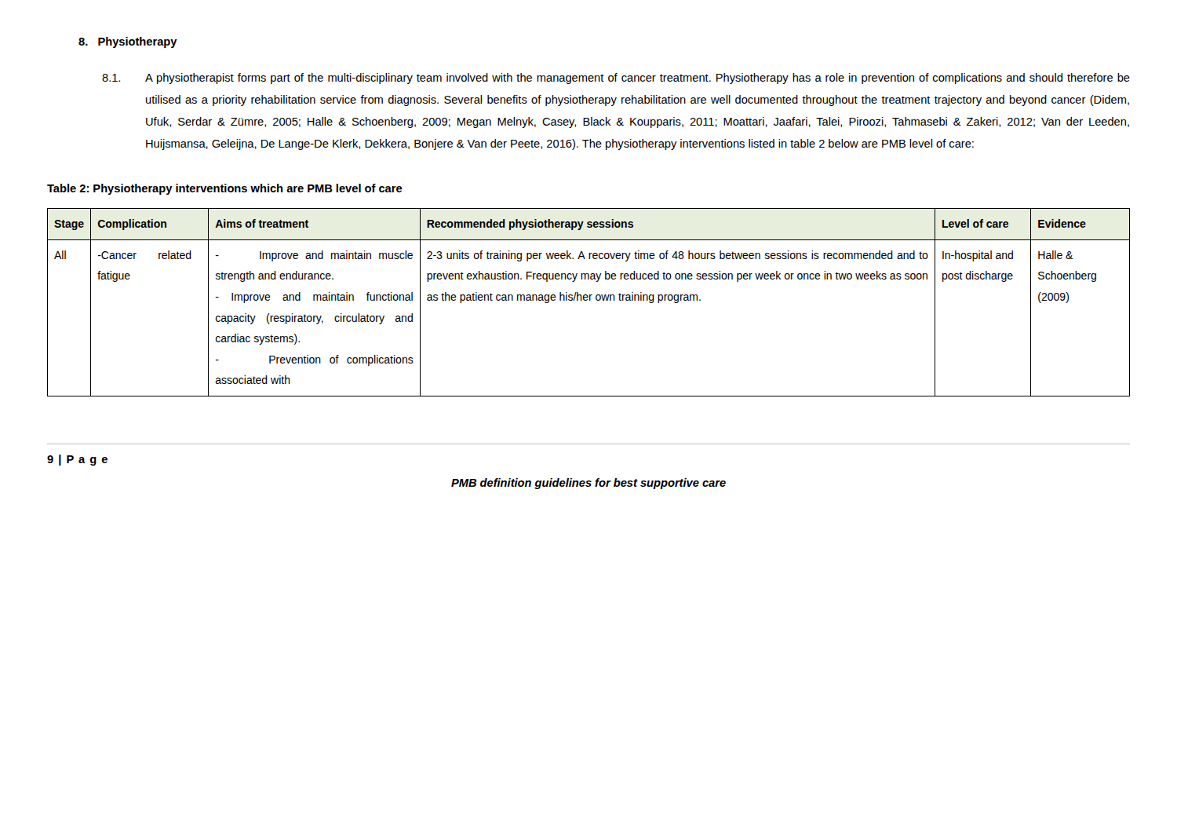8. Physiotherapy
8.1.
A physiotherapist forms part of the multi-disciplinary team involved with the management of cancer treatment. Physiotherapy has a role in prevention of complications and should therefore be utilised as a priority rehabilitation service from diagnosis. Several benefits of physiotherapy rehabilitation are well documented throughout the treatment trajectory and beyond cancer (Didem, Ufuk, Serdar & Zümre, 2005; Halle & Schoenberg, 2009; Megan Melnyk, Casey, Black & Koupparis, 2011; Moattari, Jaafari, Talei, Piroozi, Tahmasebi & Zakeri, 2012; Van der Leeden, Huijsmansa, Geleijna, De Lange-De Klerk, Dekkera, Bonjere & Van der Peete, 2016). The physiotherapy interventions listed in table 2 below are PMB level of care:
Table 2: Physiotherapy interventions which are PMB level of care
| Stage | Complication | Aims of treatment | Recommended physiotherapy sessions | Level of care | Evidence |
| --- | --- | --- | --- | --- | --- |
| All | -Cancer related fatigue | - Improve and maintain muscle strength and endurance. - Improve and maintain functional capacity (respiratory, circulatory and cardiac systems). - Prevention of complications associated with | 2-3 units of training per week. A recovery time of 48 hours between sessions is recommended and to prevent exhaustion. Frequency may be reduced to one session per week or once in two weeks as soon as the patient can manage his/her own training program. | In-hospital and post discharge | Halle & Schoenberg (2009) |
9 | P a g e
PMB definition guidelines for best supportive care